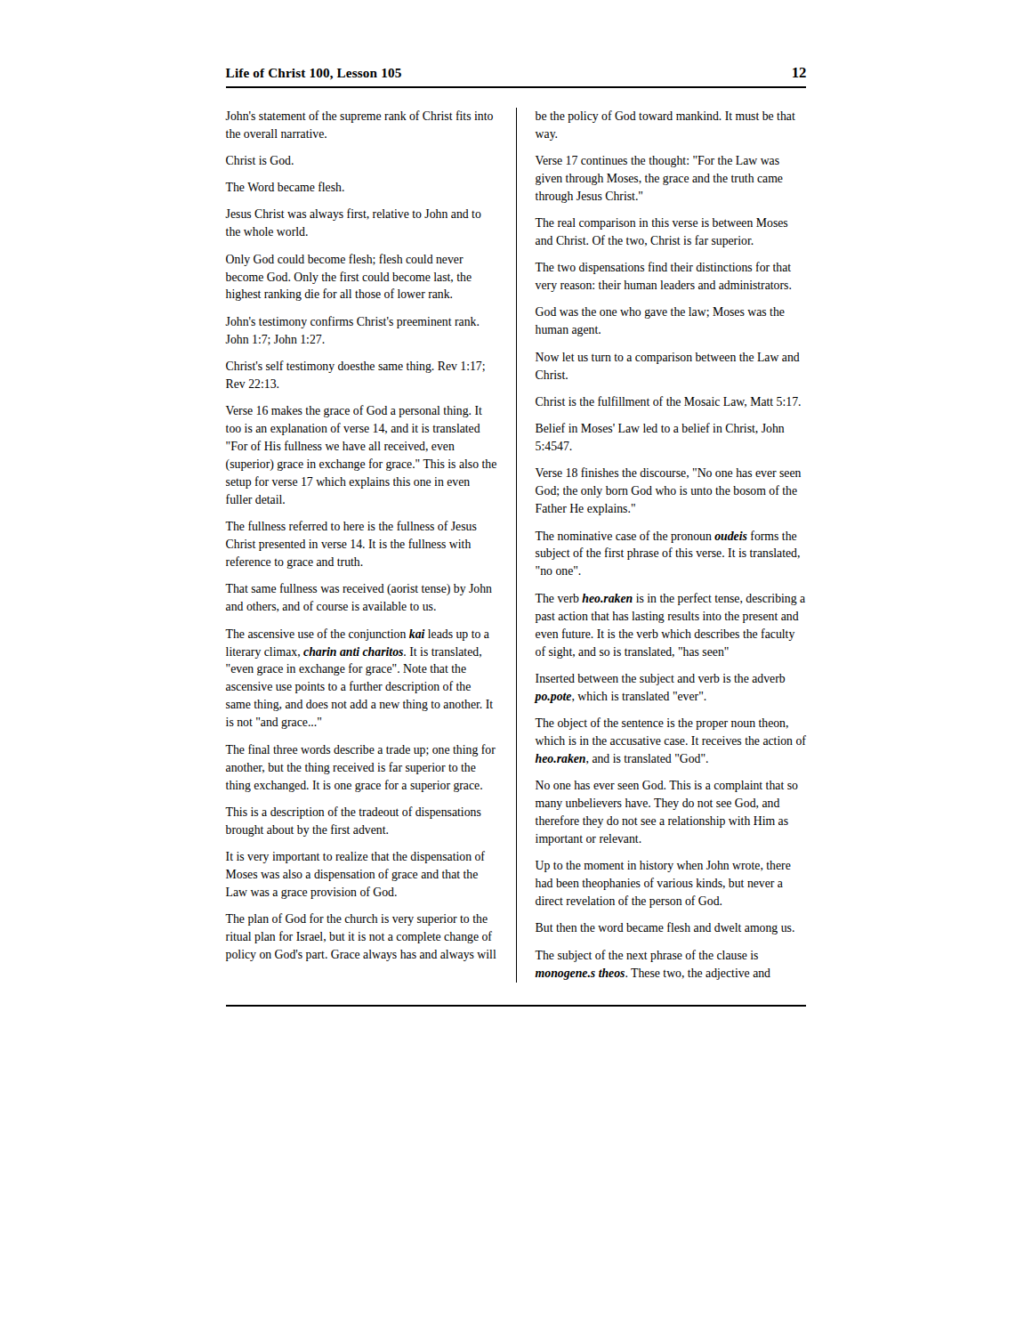Life of Christ 100, Lesson 105 12
John's statement of the supreme rank of Christ fits into the overall narrative.
Christ is God.
The Word became flesh.
Jesus Christ was always first, relative to John and to the whole world.
Only God could become flesh; flesh could never become God. Only the first could become last, the highest ranking die for all those of lower rank.
John's testimony confirms Christ's preeminent rank. John 1:7; John 1:27.
Christ's self testimony doesthe same thing. Rev 1:17; Rev 22:13.
Verse 16 makes the grace of God a personal thing. It too is an explanation of verse 14, and it is translated "For of His fullness we have all received, even (superior) grace in exchange for grace." This is also the setup for verse 17 which explains this one in even fuller detail.
The fullness referred to here is the fullness of Jesus Christ presented in verse 14. It is the fullness with reference to grace and truth.
That same fullness was received (aorist tense) by John and others, and of course is available to us.
The ascensive use of the conjunction kai leads up to a literary climax, charin anti charitos. It is translated, "even grace in exchange for grace". Note that the ascensive use points to a further description of the same thing, and does not add a new thing to another. It is not "and grace..."
The final three words describe a trade up; one thing for another, but the thing received is far superior to the thing exchanged. It is one grace for a superior grace.
This is a description of the tradeout of dispensations brought about by the first advent.
It is very important to realize that the dispensation of Moses was also a dispensation of grace and that the Law was a grace provision of God.
The plan of God for the church is very superior to the ritual plan for Israel, but it is not a complete change of policy on God's part. Grace always has and always will be the policy of God toward mankind. It must be that way.
Verse 17 continues the thought: "For the Law was given through Moses, the grace and the truth came through Jesus Christ."
The real comparison in this verse is between Moses and Christ. Of the two, Christ is far superior.
The two dispensations find their distinctions for that very reason: their human leaders and administrators.
God was the one who gave the law; Moses was the human agent.
Now let us turn to a comparison between the Law and Christ.
Christ is the fulfillment of the Mosaic Law, Matt 5:17.
Belief in Moses' Law led to a belief in Christ, John 5:4547.
Verse 18 finishes the discourse, "No one has ever seen God; the only born God who is unto the bosom of the Father He explains."
The nominative case of the pronoun oudeis forms the subject of the first phrase of this verse. It is translated, "no one".
The verb heo.raken is in the perfect tense, describing a past action that has lasting results into the present and even future. It is the verb which describes the faculty of sight, and so is translated, "has seen"
Inserted between the subject and verb is the adverb po.pote, which is translated "ever".
The object of the sentence is the proper noun theon, which is in the accusative case. It receives the action of heo.raken, and is translated "God".
No one has ever seen God. This is a complaint that so many unbelievers have. They do not see God, and therefore they do not see a relationship with Him as important or relevant.
Up to the moment in history when John wrote, there had been theophanies of various kinds, but never a direct revelation of the person of God.
But then the word became flesh and dwelt among us.
The subject of the next phrase of the clause is monogene.s theos. These two, the adjective and